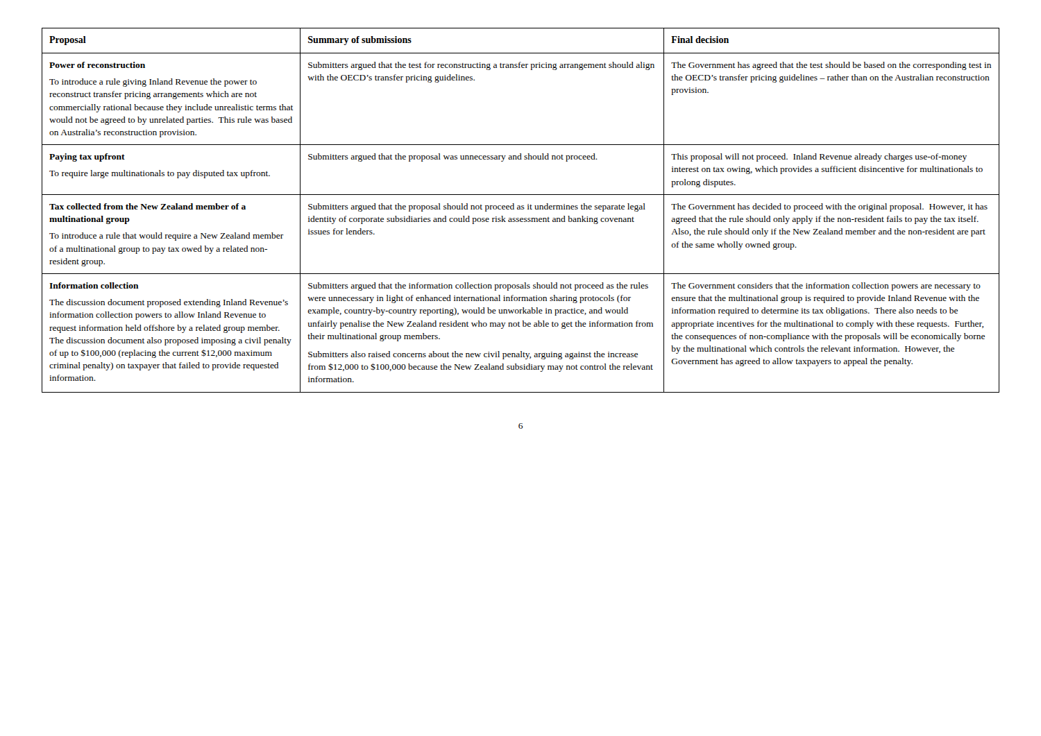| Proposal | Summary of submissions | Final decision |
| --- | --- | --- |
| Power of reconstruction To introduce a rule giving Inland Revenue the power to reconstruct transfer pricing arrangements which are not commercially rational because they include unrealistic terms that would not be agreed to by unrelated parties. This rule was based on Australia’s reconstruction provision. | Submitters argued that the test for reconstructing a transfer pricing arrangement should align with the OECD’s transfer pricing guidelines. | The Government has agreed that the test should be based on the corresponding test in the OECD’s transfer pricing guidelines – rather than on the Australian reconstruction provision. |
| Paying tax upfront To require large multinationals to pay disputed tax upfront. | Submitters argued that the proposal was unnecessary and should not proceed. | This proposal will not proceed. Inland Revenue already charges use-of-money interest on tax owing, which provides a sufficient disincentive for multinationals to prolong disputes. |
| Tax collected from the New Zealand member of a multinational group To introduce a rule that would require a New Zealand member of a multinational group to pay tax owed by a related non-resident group. | Submitters argued that the proposal should not proceed as it undermines the separate legal identity of corporate subsidiaries and could pose risk assessment and banking covenant issues for lenders. | The Government has decided to proceed with the original proposal. However, it has agreed that the rule should only apply if the non-resident fails to pay the tax itself. Also, the rule should only if the New Zealand member and the non-resident are part of the same wholly owned group. |
| Information collection The discussion document proposed extending Inland Revenue’s information collection powers to allow Inland Revenue to request information held offshore by a related group member. The discussion document also proposed imposing a civil penalty of up to $100,000 (replacing the current $12,000 maximum criminal penalty) on taxpayer that failed to provide requested information. | Submitters argued that the information collection proposals should not proceed as the rules were unnecessary in light of enhanced international information sharing protocols (for example, country-by-country reporting), would be unworkable in practice, and would unfairly penalise the New Zealand resident who may not be able to get the information from their multinational group members. Submitters also raised concerns about the new civil penalty, arguing against the increase from $12,000 to $100,000 because the New Zealand subsidiary may not control the relevant information. | The Government considers that the information collection powers are necessary to ensure that the multinational group is required to provide Inland Revenue with the information required to determine its tax obligations. There also needs to be appropriate incentives for the multinational to comply with these requests. Further, the consequences of non-compliance with the proposals will be economically borne by the multinational which controls the relevant information. However, the Government has agreed to allow taxpayers to appeal the penalty. |
6